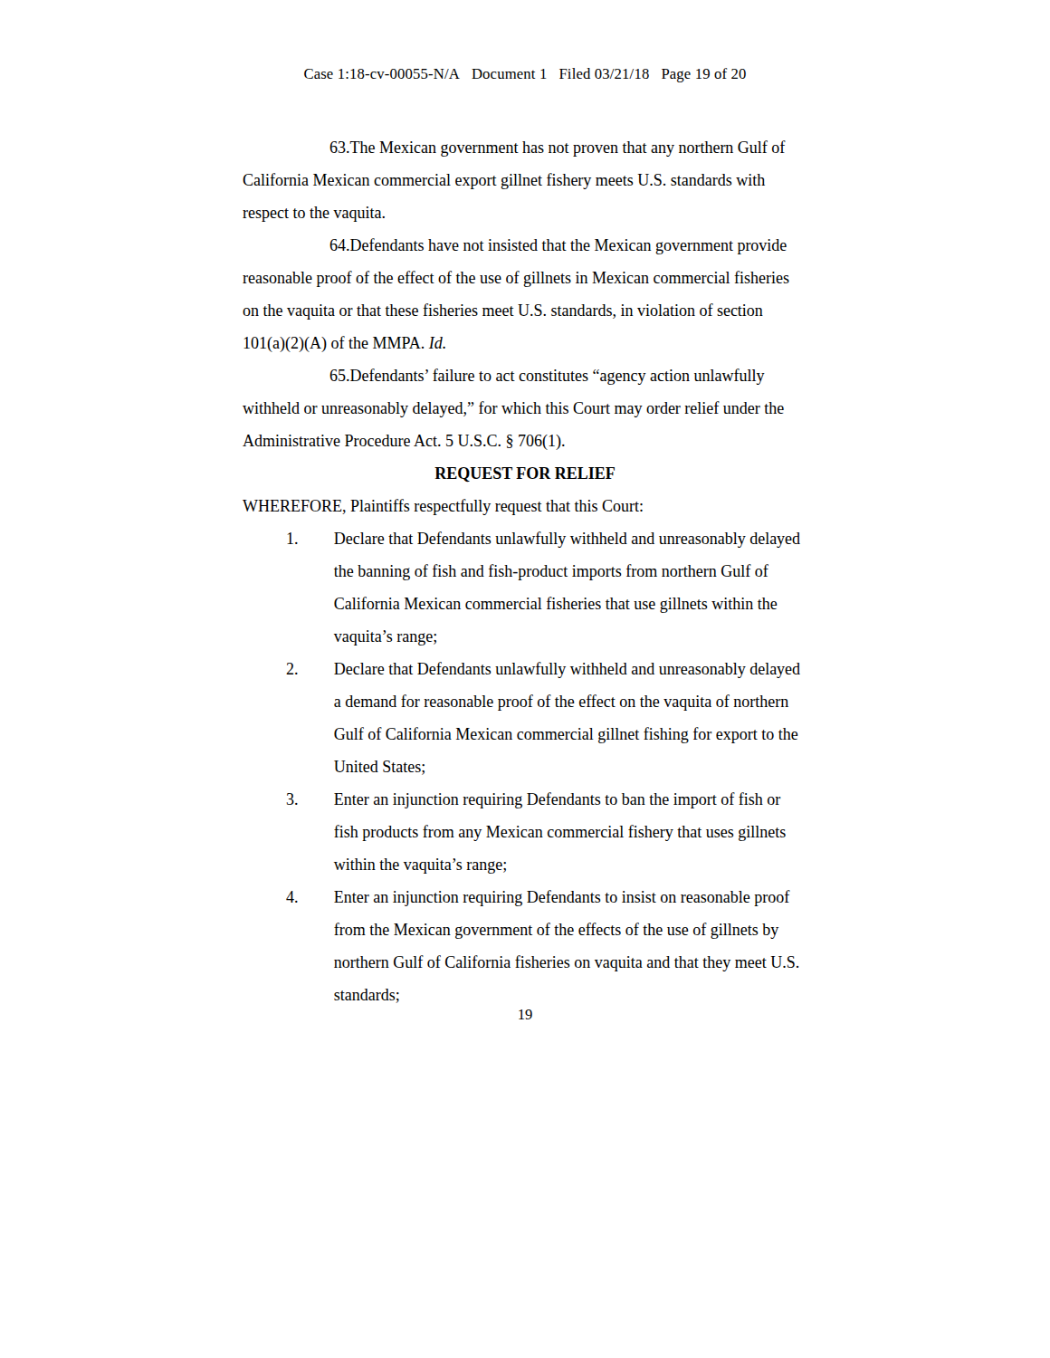Case 1:18-cv-00055-N/A Document 1 Filed 03/21/18 Page 19 of 20
63. The Mexican government has not proven that any northern Gulf of California Mexican commercial export gillnet fishery meets U.S. standards with respect to the vaquita.
64. Defendants have not insisted that the Mexican government provide reasonable proof of the effect of the use of gillnets in Mexican commercial fisheries on the vaquita or that these fisheries meet U.S. standards, in violation of section 101(a)(2)(A) of the MMPA. Id.
65. Defendants’ failure to act constitutes “agency action unlawfully withheld or unreasonably delayed,” for which this Court may order relief under the Administrative Procedure Act. 5 U.S.C. § 706(1).
REQUEST FOR RELIEF
WHEREFORE, Plaintiffs respectfully request that this Court:
1. Declare that Defendants unlawfully withheld and unreasonably delayed the banning of fish and fish-product imports from northern Gulf of California Mexican commercial fisheries that use gillnets within the vaquita’s range;
2. Declare that Defendants unlawfully withheld and unreasonably delayed a demand for reasonable proof of the effect on the vaquita of northern Gulf of California Mexican commercial gillnet fishing for export to the United States;
3. Enter an injunction requiring Defendants to ban the import of fish or fish products from any Mexican commercial fishery that uses gillnets within the vaquita’s range;
4. Enter an injunction requiring Defendants to insist on reasonable proof from the Mexican government of the effects of the use of gillnets by northern Gulf of California fisheries on vaquita and that they meet U.S. standards;
19